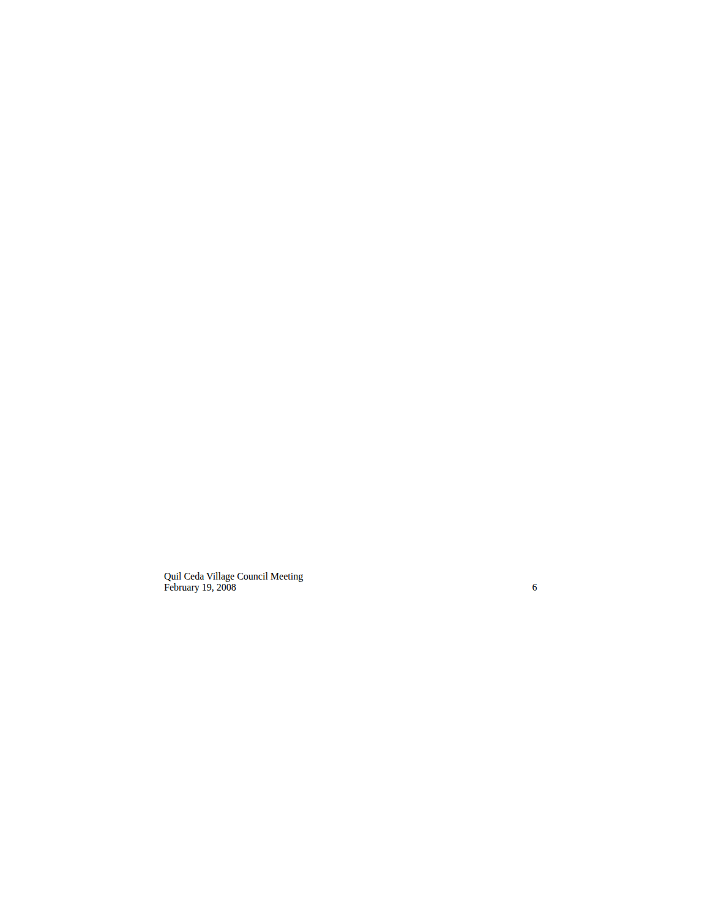Quil Ceda Village Council Meeting
February 19, 2008
6